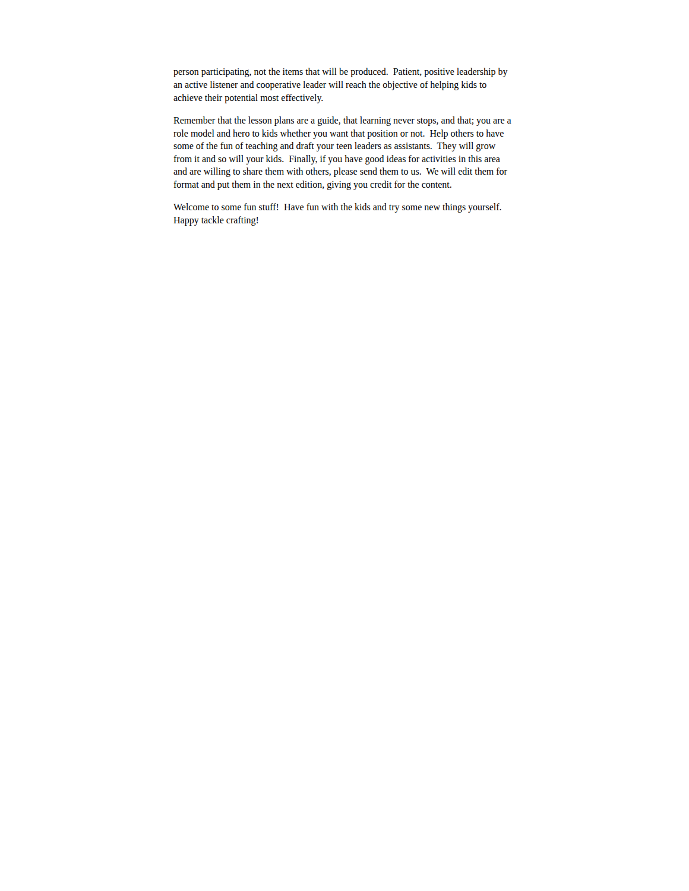person participating, not the items that will be produced. Patient, positive leadership by an active listener and cooperative leader will reach the objective of helping kids to achieve their potential most effectively.
Remember that the lesson plans are a guide, that learning never stops, and that; you are a role model and hero to kids whether you want that position or not. Help others to have some of the fun of teaching and draft your teen leaders as assistants. They will grow from it and so will your kids. Finally, if you have good ideas for activities in this area and are willing to share them with others, please send them to us. We will edit them for format and put them in the next edition, giving you credit for the content.
Welcome to some fun stuff! Have fun with the kids and try some new things yourself. Happy tackle crafting!